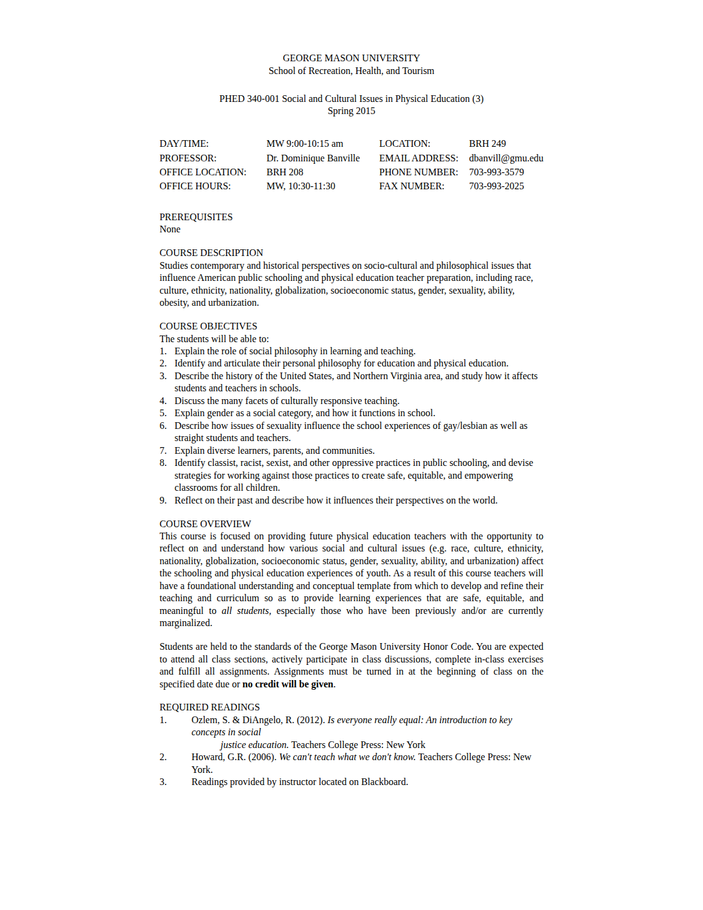GEORGE MASON UNIVERSITY
School of Recreation, Health, and Tourism
PHED 340-001 Social and Cultural Issues in Physical Education (3)
Spring 2015
| DAY/TIME: | MW 9:00-10:15 am | LOCATION: | BRH 249 |
| PROFESSOR: | Dr. Dominique Banville | EMAIL ADDRESS: | dbanvill@gmu.edu |
| OFFICE LOCATION: | BRH 208 | PHONE NUMBER: | 703-993-3579 |
| OFFICE HOURS: | MW, 10:30-11:30 | FAX NUMBER: | 703-993-2025 |
Prerequisites
None
Course Description
Studies contemporary and historical perspectives on socio-cultural and philosophical issues that influence American public schooling and physical education teacher preparation, including race, culture, ethnicity, nationality, globalization, socioeconomic status, gender, sexuality, ability, obesity, and urbanization.
Course Objectives
The students will be able to:
1. Explain the role of social philosophy in learning and teaching.
2. Identify and articulate their personal philosophy for education and physical education.
3. Describe the history of the United States, and Northern Virginia area, and study how it affects students and teachers in schools.
4. Discuss the many facets of culturally responsive teaching.
5. Explain gender as a social category, and how it functions in school.
6. Describe how issues of sexuality influence the school experiences of gay/lesbian as well as straight students and teachers.
7. Explain diverse learners, parents, and communities.
8. Identify classist, racist, sexist, and other oppressive practices in public schooling, and devise strategies for working against those practices to create safe, equitable, and empowering classrooms for all children.
9. Reflect on their past and describe how it influences their perspectives on the world.
Course Overview
This course is focused on providing future physical education teachers with the opportunity to reflect on and understand how various social and cultural issues (e.g. race, culture, ethnicity, nationality, globalization, socioeconomic status, gender, sexuality, ability, and urbanization) affect the schooling and physical education experiences of youth. As a result of this course teachers will have a foundational understanding and conceptual template from which to develop and refine their teaching and curriculum so as to provide learning experiences that are safe, equitable, and meaningful to all students, especially those who have been previously and/or are currently marginalized.
Students are held to the standards of the George Mason University Honor Code. You are expected to attend all class sections, actively participate in class discussions, complete in-class exercises and fulfill all assignments. Assignments must be turned in at the beginning of class on the specified date due or no credit will be given.
Required Readings
| 1. | Ozlem, S. & DiAngelo, R. (2012). Is everyone really equal: An introduction to key concepts in social justice education. Teachers College Press: New York |
| 2. | Howard, G.R. (2006). We can't teach what we don't know. Teachers College Press: New York. |
| 3. | Readings provided by instructor located on Blackboard. |